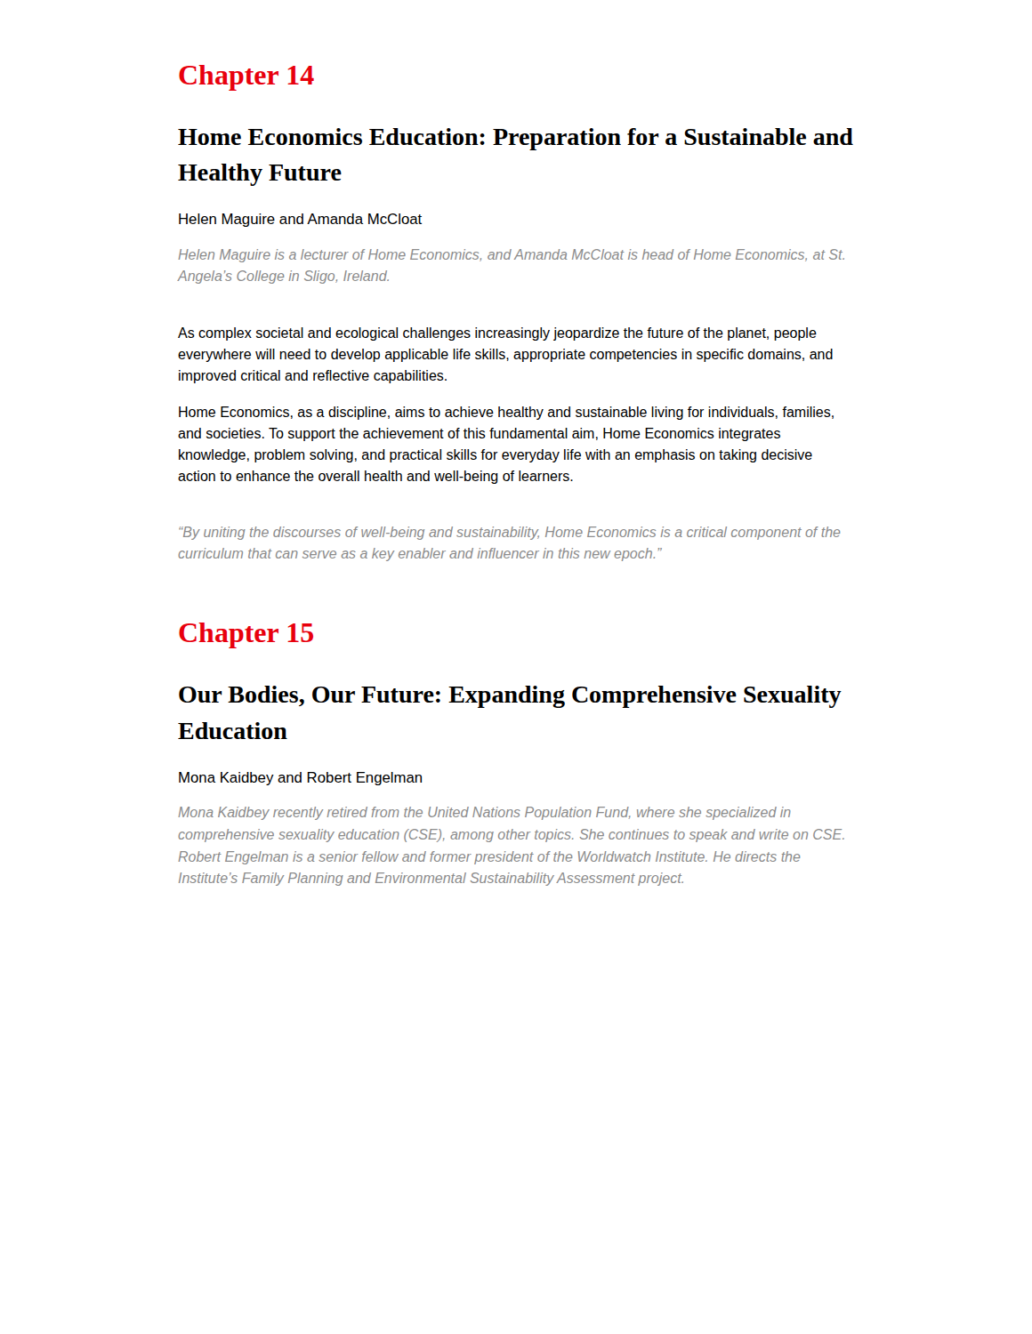Chapter 14
Home Economics Education: Preparation for a Sustainable and Healthy Future
Helen Maguire and Amanda McCloat
Helen Maguire is a lecturer of Home Economics, and Amanda McCloat is head of Home Economics, at St. Angela’s College in Sligo, Ireland.
As complex societal and ecological challenges increasingly jeopardize the future of the planet, people everywhere will need to develop applicable life skills, appropriate competencies in specific domains, and improved critical and reflective capabilities.
Home Economics, as a discipline, aims to achieve healthy and sustainable living for individuals, families, and societies. To support the achievement of this fundamental aim, Home Economics integrates knowledge, problem solving, and practical skills for everyday life with an emphasis on taking decisive action to enhance the overall health and well-being of learners.
“By uniting the discourses of well-being and sustainability, Home Economics is a critical component of the curriculum that can serve as a key enabler and influencer in this new epoch.”
Chapter 15
Our Bodies, Our Future: Expanding Comprehensive Sexuality Education
Mona Kaidbey and Robert Engelman
Mona Kaidbey recently retired from the United Nations Population Fund, where she specialized in comprehensive sexuality education (CSE), among other topics. She continues to speak and write on CSE. Robert Engelman is a senior fellow and former president of the Worldwatch Institute. He directs the Institute’s Family Planning and Environmental Sustainability Assessment project.